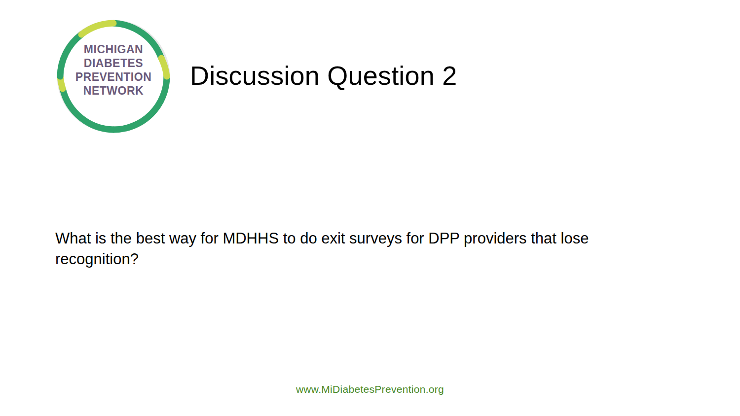MICHIGAN DIABETES PREVENTION NETWORK
Discussion Question 2
What is the best way for MDHHS to do exit surveys for DPP providers that lose recognition?
www.MiDiabetesPrevention.org